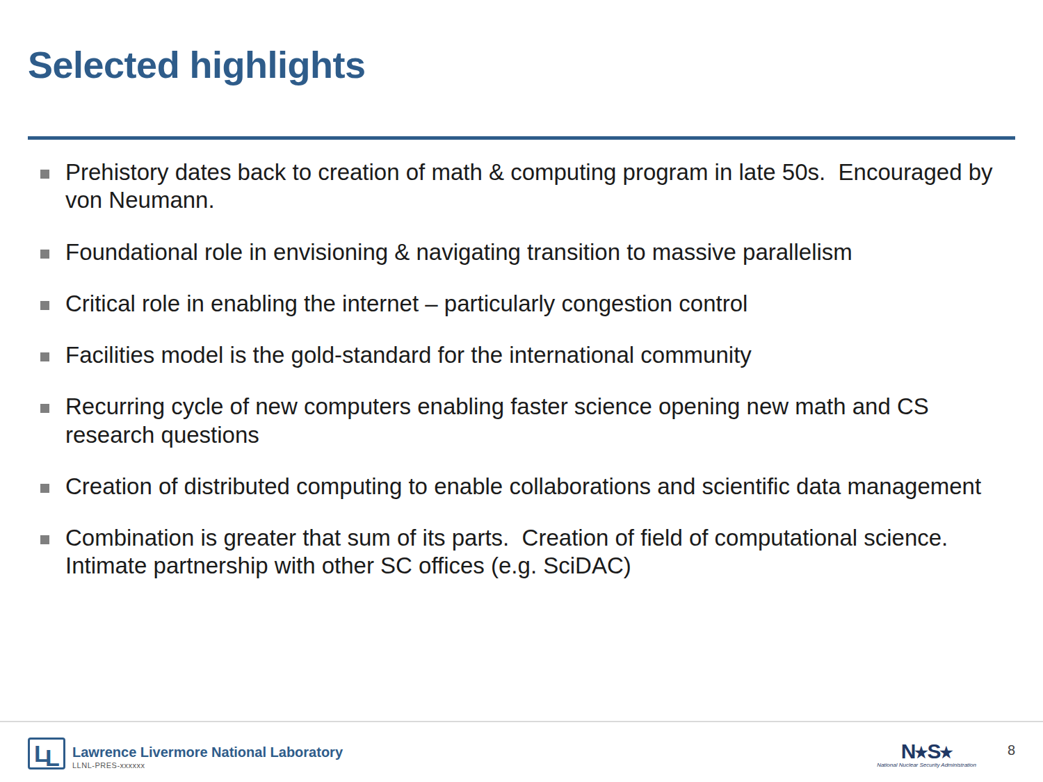Selected highlights
Prehistory dates back to creation of math & computing program in late 50s. Encouraged by von Neumann.
Foundational role in envisioning & navigating transition to massive parallelism
Critical role in enabling the internet – particularly congestion control
Facilities model is the gold-standard for the international community
Recurring cycle of new computers enabling faster science opening new math and CS research questions
Creation of distributed computing to enable collaborations and scientific data management
Combination is greater that sum of its parts. Creation of field of computational science. Intimate partnership with other SC offices (e.g. SciDAC)
Lawrence Livermore National Laboratory
LLNL-PRES-xxxxxx
N★S★
National Nuclear Security Administration
8